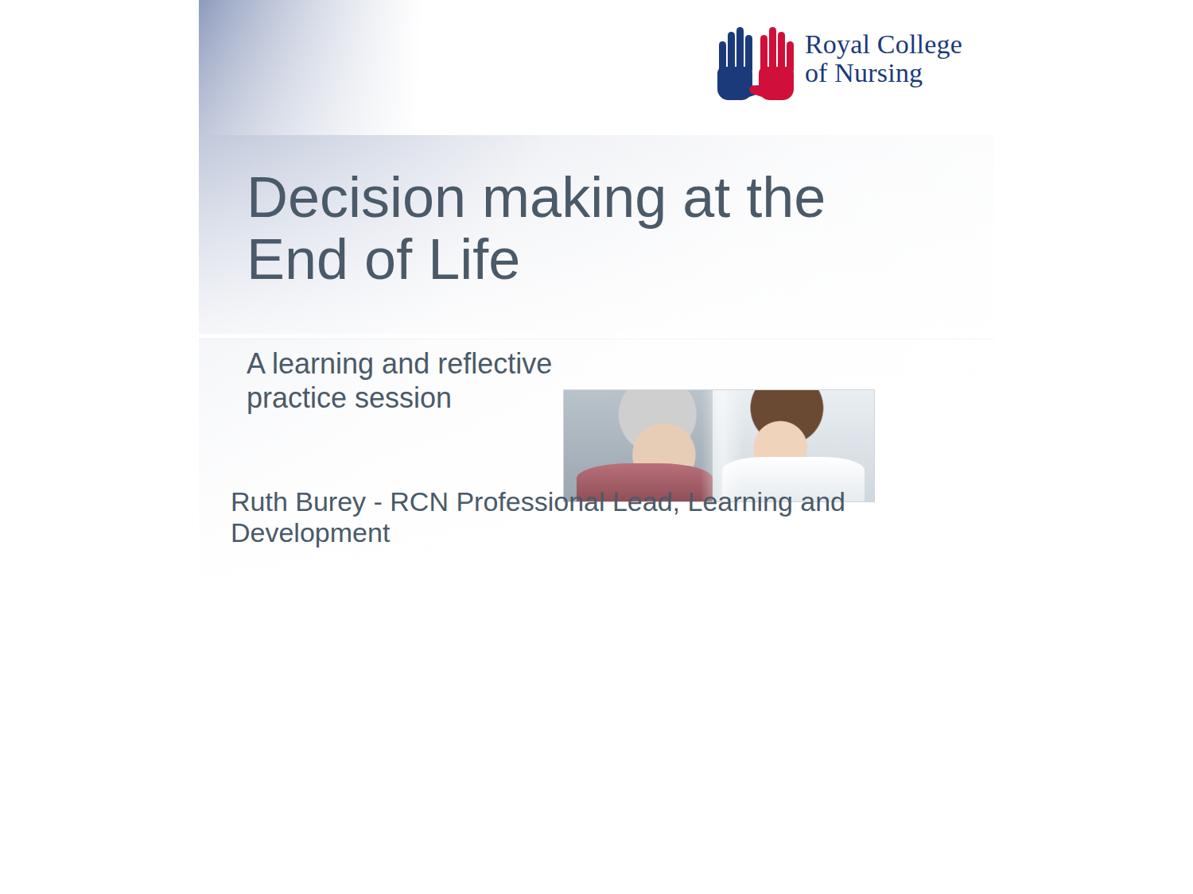Royal College
of Nursing
Decision making at the End of Life
A learning and reflective practice session
Ruth Burey - RCN Professional Lead, Learning and Development